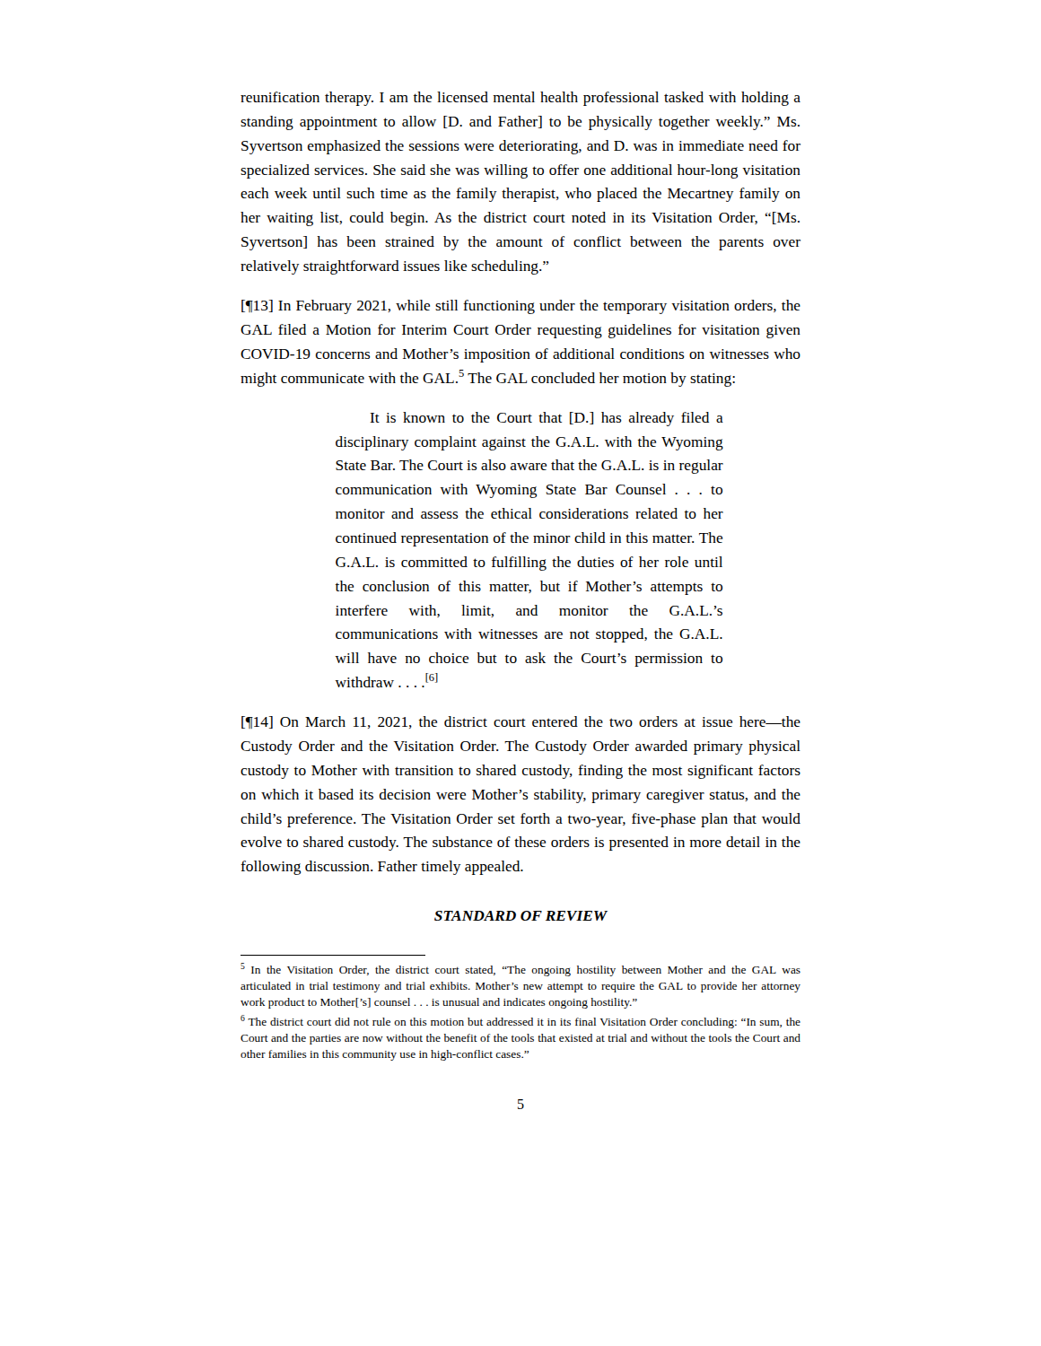reunification therapy. I am the licensed mental health professional tasked with holding a standing appointment to allow [D. and Father] to be physically together weekly.” Ms. Syvertson emphasized the sessions were deteriorating, and D. was in immediate need for specialized services. She said she was willing to offer one additional hour-long visitation each week until such time as the family therapist, who placed the Mecartney family on her waiting list, could begin. As the district court noted in its Visitation Order, “[Ms. Syvertson] has been strained by the amount of conflict between the parents over relatively straightforward issues like scheduling.”
[¶13] In February 2021, while still functioning under the temporary visitation orders, the GAL filed a Motion for Interim Court Order requesting guidelines for visitation given COVID-19 concerns and Mother’s imposition of additional conditions on witnesses who might communicate with the GAL.5 The GAL concluded her motion by stating:
It is known to the Court that [D.] has already filed a disciplinary complaint against the G.A.L. with the Wyoming State Bar. The Court is also aware that the G.A.L. is in regular communication with Wyoming State Bar Counsel . . . to monitor and assess the ethical considerations related to her continued representation of the minor child in this matter. The G.A.L. is committed to fulfilling the duties of her role until the conclusion of this matter, but if Mother’s attempts to interfere with, limit, and monitor the G.A.L.’s communications with witnesses are not stopped, the G.A.L. will have no choice but to ask the Court’s permission to withdraw . . . .[6]
[¶14] On March 11, 2021, the district court entered the two orders at issue here—the Custody Order and the Visitation Order. The Custody Order awarded primary physical custody to Mother with transition to shared custody, finding the most significant factors on which it based its decision were Mother’s stability, primary caregiver status, and the child’s preference. The Visitation Order set forth a two-year, five-phase plan that would evolve to shared custody. The substance of these orders is presented in more detail in the following discussion. Father timely appealed.
STANDARD OF REVIEW
5 In the Visitation Order, the district court stated, “The ongoing hostility between Mother and the GAL was articulated in trial testimony and trial exhibits. Mother’s new attempt to require the GAL to provide her attorney work product to Mother[’s] counsel . . . is unusual and indicates ongoing hostility.”
6 The district court did not rule on this motion but addressed it in its final Visitation Order concluding: “In sum, the Court and the parties are now without the benefit of the tools that existed at trial and without the tools the Court and other families in this community use in high-conflict cases.”
5